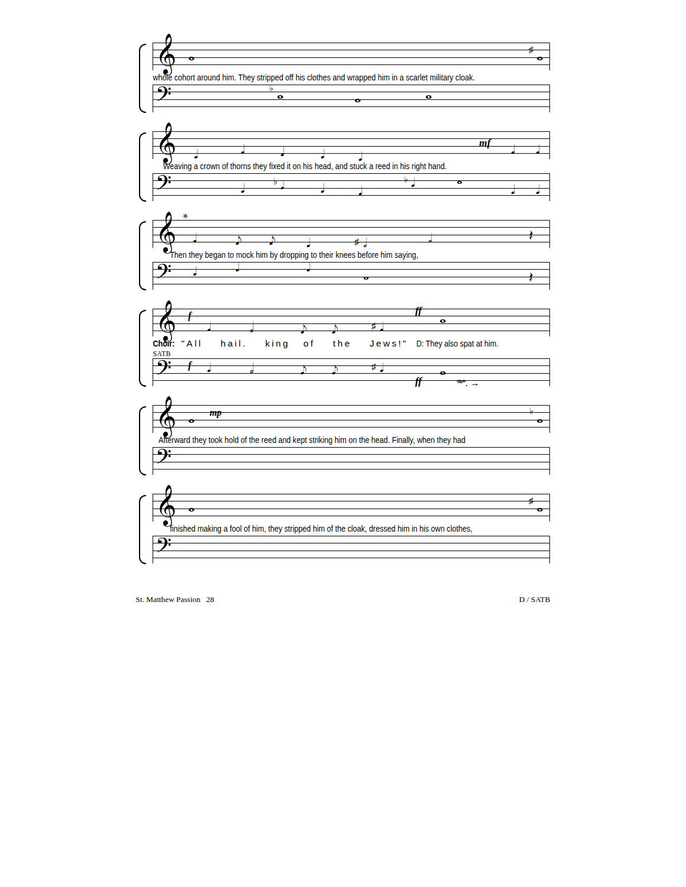𝄞 𝅝 ♯ 𝅝
whole cohort around him. They stripped off his clothes and wrapped him in a scarlet military cloak.
𝄢 ♭ 𝅝 𝅝 𝅝
𝄞 𝅘𝅥 𝅘𝅥 𝅘𝅥 𝅘𝅥 𝅘𝅥 mf 𝅘𝅥 𝅘𝅥
Weaving a crown of thorns they fixed it on his head, and stuck a reed in his right hand.
𝄢 𝅘𝅥 ♭ 𝅘𝅥 𝅘𝅥 𝅘𝅥 ♭ 𝅘𝅥 𝅝 𝅘𝅥 𝅘𝅥
𝄞 ✳ 𝅘𝅥 𝅘𝅥𝅮 𝅘𝅥𝅮 𝅘𝅥 ♯ 𝅗𝅥 𝅗𝅥 𝄽
Then they began to mock him by dropping to their knees before him saying,
𝄢 𝅘𝅥 𝅘𝅥 𝅘𝅥 𝅝 𝄽
𝄞 f 𝅘𝅥 𝅗𝅥 𝅘𝅥𝅮 𝅘𝅥𝅮 ♯ 𝅘𝅥 ff 𝅝
Choir: "All hail. king of the Jews!" D: They also spat at him.
SATB
𝄢 f 𝅘𝅥 𝅗𝅥 𝅘𝅥𝅮 𝅘𝅥𝅮 ♯ 𝅘𝅥 ff 𝅝 𝆮𝆯. →
𝄞 𝅝 mp ♭ 𝅝
Afterward they took hold of the reed and kept striking him on the head. Finally, when they had
𝄢
𝄞 𝅝 ♯ 𝅝
finished making a fool of him, they stripped him of the cloak, dressed him in his own clothes,
𝄢
St. Matthew Passion 28 D / SATB